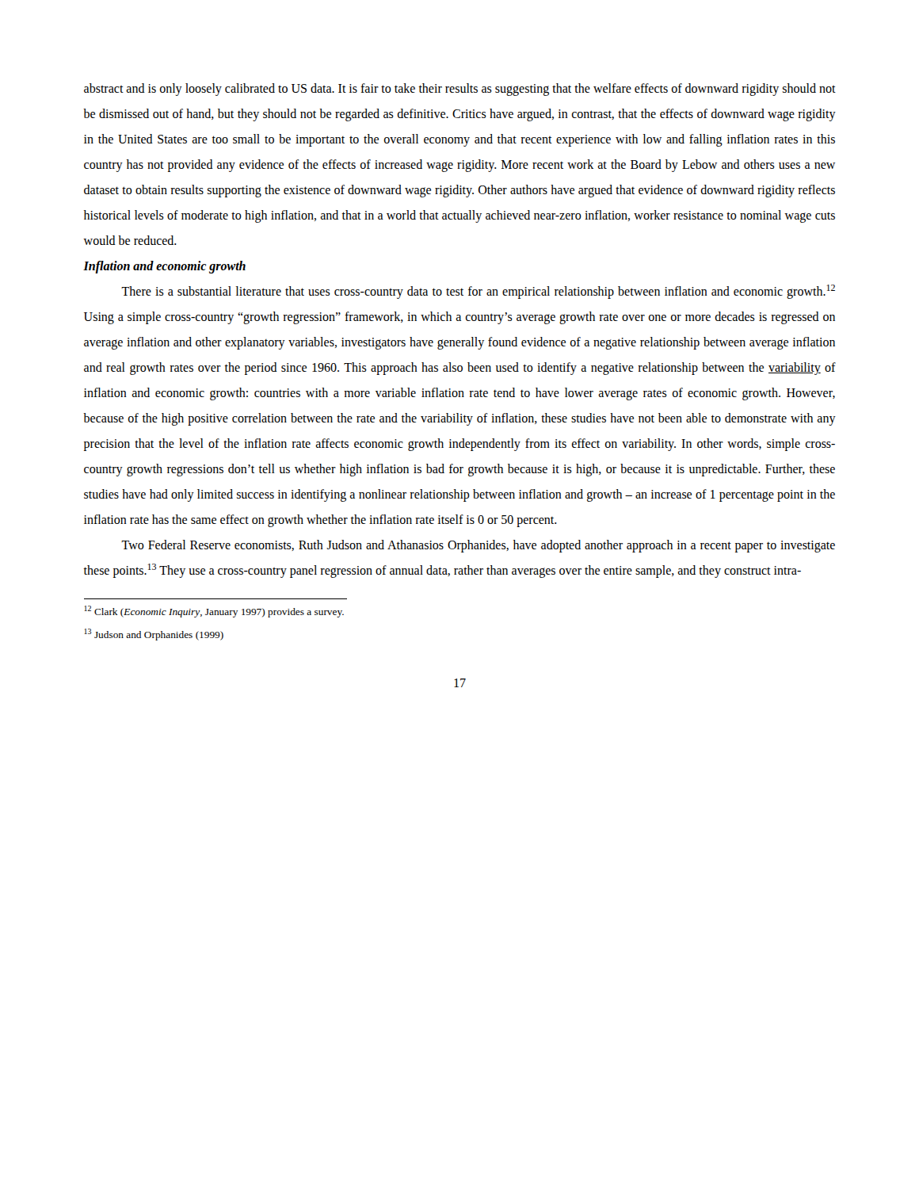abstract and is only loosely calibrated to US data. It is fair to take their results as suggesting that the welfare effects of downward rigidity should not be dismissed out of hand, but they should not be regarded as definitive. Critics have argued, in contrast, that the effects of downward wage rigidity in the United States are too small to be important to the overall economy and that recent experience with low and falling inflation rates in this country has not provided any evidence of the effects of increased wage rigidity. More recent work at the Board by Lebow and others uses a new dataset to obtain results supporting the existence of downward wage rigidity. Other authors have argued that evidence of downward rigidity reflects historical levels of moderate to high inflation, and that in a world that actually achieved near-zero inflation, worker resistance to nominal wage cuts would be reduced.
Inflation and economic growth
There is a substantial literature that uses cross-country data to test for an empirical relationship between inflation and economic growth.12 Using a simple cross-country “growth regression” framework, in which a country’s average growth rate over one or more decades is regressed on average inflation and other explanatory variables, investigators have generally found evidence of a negative relationship between average inflation and real growth rates over the period since 1960. This approach has also been used to identify a negative relationship between the variability of inflation and economic growth: countries with a more variable inflation rate tend to have lower average rates of economic growth. However, because of the high positive correlation between the rate and the variability of inflation, these studies have not been able to demonstrate with any precision that the level of the inflation rate affects economic growth independently from its effect on variability. In other words, simple cross-country growth regressions don’t tell us whether high inflation is bad for growth because it is high, or because it is unpredictable. Further, these studies have had only limited success in identifying a nonlinear relationship between inflation and growth – an increase of 1 percentage point in the inflation rate has the same effect on growth whether the inflation rate itself is 0 or 50 percent.
Two Federal Reserve economists, Ruth Judson and Athanasios Orphanides, have adopted another approach in a recent paper to investigate these points.13 They use a cross-country panel regression of annual data, rather than averages over the entire sample, and they construct intra-
12 Clark (Economic Inquiry, January 1997) provides a survey.
13 Judson and Orphanides (1999)
17